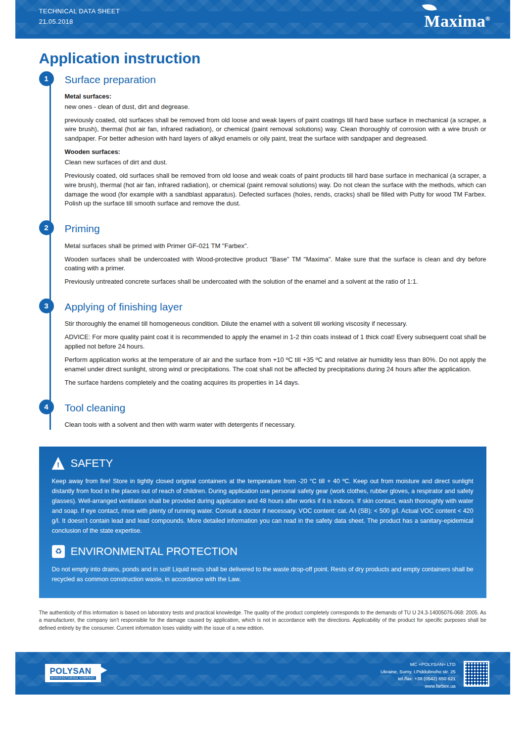TECHNICAL DATA SHEET 21.05.2018
Maxima®
Application instruction
1
Surface preparation
Metal surfaces:
new ones - clean of dust, dirt and degrease.
previously coated, old surfaces shall be removed from old loose and weak layers of paint coatings till hard base surface in mechanical (a scraper, a wire brush), thermal (hot air fan, infrared radiation), or chemical (paint removal solutions) way. Clean thoroughly of corrosion with a wire brush or sandpaper. For better adhesion with hard layers of alkyd enamels or oily paint, treat the surface with sandpaper and degreased.
Wooden surfaces:
Clean new surfaces of dirt and dust.
Previously coated, old surfaces shall be removed from old loose and weak coats of paint products till hard base surface in mechanical (a scraper, a wire brush), thermal (hot air fan, infrared radiation), or chemical (paint removal solutions) way. Do not clean the surface with the methods, which can damage the wood (for example with a sandblast apparatus). Defected surfaces (holes, rends, cracks) shall be filled with Putty for wood TM Farbex. Polish up the surface till smooth surface and remove the dust.
2
Priming
Metal surfaces shall be primed with Primer GF-021 TM "Farbex".
Wooden surfaces shall be undercoated with Wood-protective product "Base" TM "Maxima". Make sure that the surface is clean and dry before coating with a primer.
Previously untreated concrete surfaces shall be undercoated with the solution of the enamel and a solvent at the ratio of 1:1.
3
Applying of finishing layer
Stir thoroughly the enamel till homogeneous condition. Dilute the enamel with a solvent till working viscosity if necessary.
ADVICE: For more quality paint coat it is recommended to apply the enamel in 1-2 thin coats instead of 1 thick coat! Every subsequent coat shall be applied not before 24 hours.
Perform application works at the temperature of air and the surface from +10 ºC till +35 ºC and relative air humidity less than 80%. Do not apply the enamel under direct sunlight, strong wind or precipitations. The coat shall not be affected by precipitations during 24 hours after the application.
The surface hardens completely and the coating acquires its properties in 14 days.
4
Tool cleaning
Clean tools with a solvent and then with warm water with detergents if necessary.
!SAFETY
Keep away from fire! Store in tightly closed original containers at the temperature from -20 °C till + 40 ºC. Keep out from moisture and direct sunlight distantly from food in the places out of reach of children. During application use personal safety gear (work clothes, rubber gloves, a respirator and safety glasses). Well-arranged ventilation shall be provided during application and 48 hours after works if it is indoors. If skin contact, wash thoroughly with water and soap. If eye contact, rinse with plenty of running water. Consult a doctor if necessary. VOC content: cat. A/i (SB): < 500 g/l. Actual VOC content < 420 g/l. It doesn’t contain lead and lead compounds. More detailed information you can read in the safety data sheet. The product has a sanitary-epidemical conclusion of the state expertise.
♻ENVIRONMENTAL PROTECTION
Do not empty into drains, ponds and in soil! Liquid rests shall be delivered to the waste drop-off point. Rests of dry products and empty containers shall be recycled as common construction waste, in accordance with the Law.
The authenticity of this information is based on laboratory tests and practical knowledge. The quality of the product completely corresponds to the demands of TU U 24.3-14005076-068: 2005. As a manufacturer, the company isn't responsible for the damage caused by application, which is not in accordance with the directions. Applicability of the product for specific purposes shall be defined entirely by the consumer. Current information loses validity with the issue of a new edition.
POLYSAN MANUFACTURING COMPANY
MC «POLYSAN» LTD
Ukraine, Sumy, I.Piddubnoho str. 25
tel./fax: +38 (0542) 650 621
www.farbex.ua